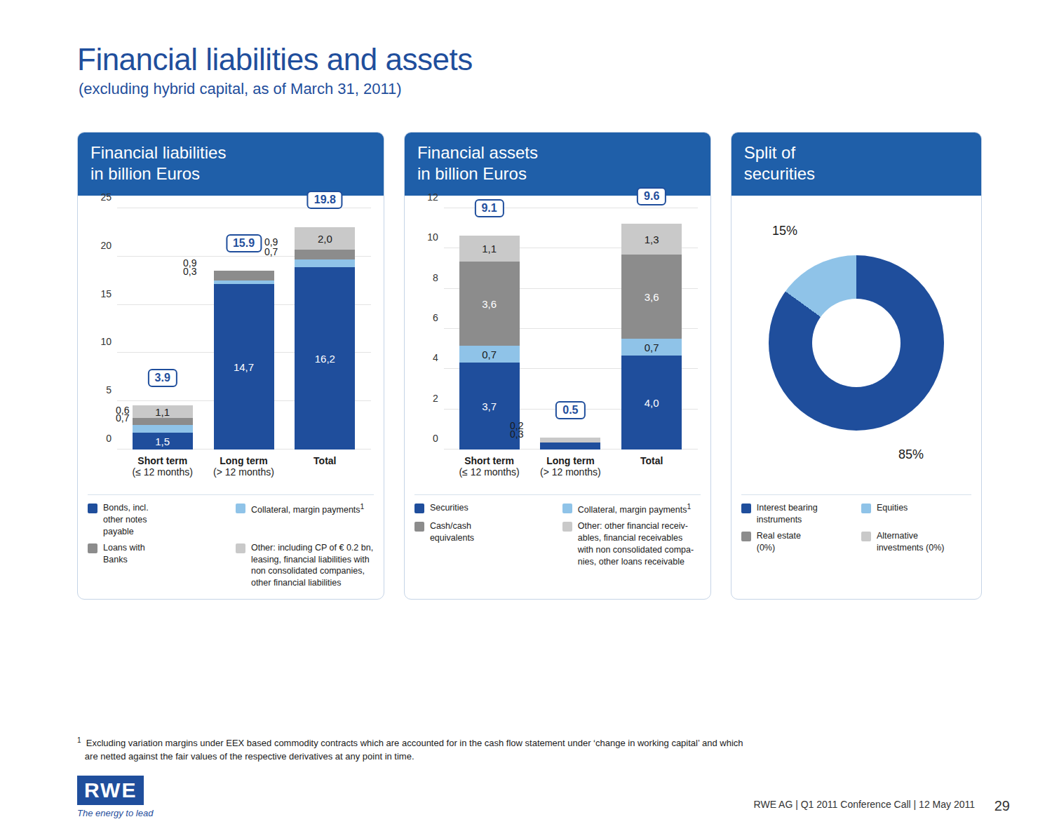Financial liabilities and assets
(excluding hybrid capital, as of March 31, 2011)
Financial liabilities
in billion Euros
0
5
10
15
20
25
1,5
1,1
3.9
Short term(≤ 12 months)
0,7
0,6
14,7
15.9
Long term(> 12 months)
0,3
0,9
16,2
2,0
19.8
Total
0,7
0,9
Bonds, incl.
other notes
payable
Collateral, margin payments1
Loans with
Banks
Other: including CP of € 0.2 bn, leasing, financial liabilities with non consolidated compa­nies, other financial liabilities
Financial assets
in billion Euros
0
2
4
6
8
10
12
3,7
0,7
3,6
1,1
9.1
Short term(≤ 12 months)
0.5
Long term(> 12 months)
0,3
0,2
4,0
0,7
3,6
1,3
9.6
Total
Securities
Collateral, margin payments1
Cash/cash
equivalents
Other: other financial receiv­ables, financial receivables with non consolidated compa­nies, other loans receivable
Split of
securities
15%
85%
Interest bearing
instruments
Equities
Real estate
(0%)
Alternative
investments (0%)
1 Excluding variation margins under EEX based commodity contracts which are accounted for in the cash flow statement under ‘change in working capital’ and which
are netted against the fair values of the respective derivatives at any point in time.
RWE
The energy to lead
RWE AG | Q1 2011 Conference Call | 12 May 2011
29